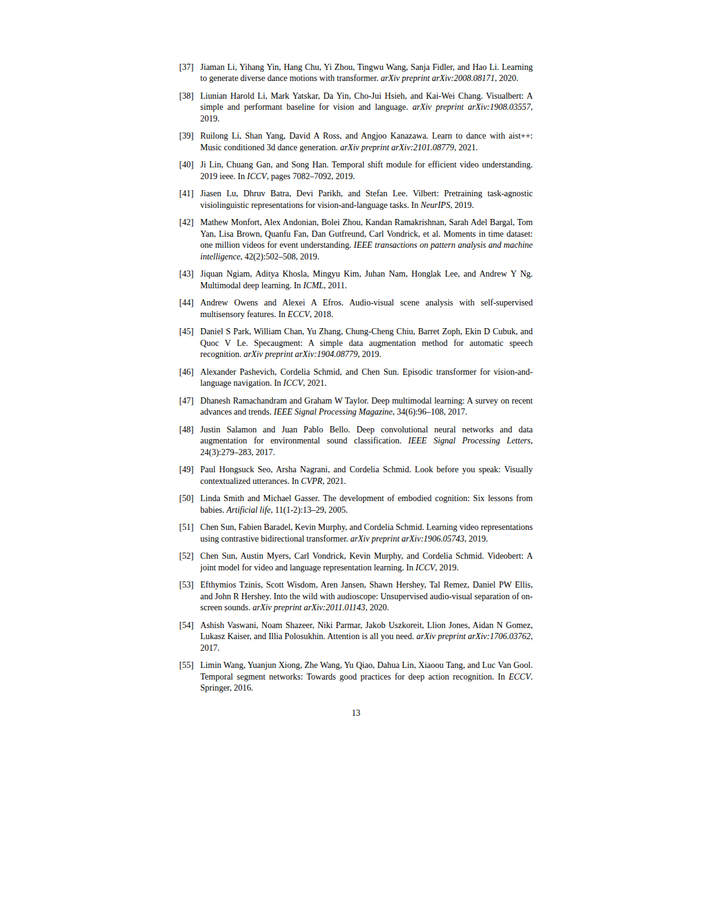[37] Jiaman Li, Yihang Yin, Hang Chu, Yi Zhou, Tingwu Wang, Sanja Fidler, and Hao Li. Learning to generate diverse dance motions with transformer. arXiv preprint arXiv:2008.08171, 2020.
[38] Liunian Harold Li, Mark Yatskar, Da Yin, Cho-Jui Hsieh, and Kai-Wei Chang. Visualbert: A simple and performant baseline for vision and language. arXiv preprint arXiv:1908.03557, 2019.
[39] Ruilong Li, Shan Yang, David A Ross, and Angjoo Kanazawa. Learn to dance with aist++: Music conditioned 3d dance generation. arXiv preprint arXiv:2101.08779, 2021.
[40] Ji Lin, Chuang Gan, and Song Han. Temporal shift module for efficient video understanding. 2019 ieee. In ICCV, pages 7082–7092, 2019.
[41] Jiasen Lu, Dhruv Batra, Devi Parikh, and Stefan Lee. Vilbert: Pretraining task-agnostic visiolinguistic representations for vision-and-language tasks. In NeurIPS, 2019.
[42] Mathew Monfort, Alex Andonian, Bolei Zhou, Kandan Ramakrishnan, Sarah Adel Bargal, Tom Yan, Lisa Brown, Quanfu Fan, Dan Gutfreund, Carl Vondrick, et al. Moments in time dataset: one million videos for event understanding. IEEE transactions on pattern analysis and machine intelligence, 42(2):502–508, 2019.
[43] Jiquan Ngiam, Aditya Khosla, Mingyu Kim, Juhan Nam, Honglak Lee, and Andrew Y Ng. Multimodal deep learning. In ICML, 2011.
[44] Andrew Owens and Alexei A Efros. Audio-visual scene analysis with self-supervised multisensory features. In ECCV, 2018.
[45] Daniel S Park, William Chan, Yu Zhang, Chung-Cheng Chiu, Barret Zoph, Ekin D Cubuk, and Quoc V Le. Specaugment: A simple data augmentation method for automatic speech recognition. arXiv preprint arXiv:1904.08779, 2019.
[46] Alexander Pashevich, Cordelia Schmid, and Chen Sun. Episodic transformer for vision-and-language navigation. In ICCV, 2021.
[47] Dhanesh Ramachandram and Graham W Taylor. Deep multimodal learning: A survey on recent advances and trends. IEEE Signal Processing Magazine, 34(6):96–108, 2017.
[48] Justin Salamon and Juan Pablo Bello. Deep convolutional neural networks and data augmentation for environmental sound classification. IEEE Signal Processing Letters, 24(3):279–283, 2017.
[49] Paul Hongsuck Seo, Arsha Nagrani, and Cordelia Schmid. Look before you speak: Visually contextualized utterances. In CVPR, 2021.
[50] Linda Smith and Michael Gasser. The development of embodied cognition: Six lessons from babies. Artificial life, 11(1-2):13–29, 2005.
[51] Chen Sun, Fabien Baradel, Kevin Murphy, and Cordelia Schmid. Learning video representations using contrastive bidirectional transformer. arXiv preprint arXiv:1906.05743, 2019.
[52] Chen Sun, Austin Myers, Carl Vondrick, Kevin Murphy, and Cordelia Schmid. Videobert: A joint model for video and language representation learning. In ICCV, 2019.
[53] Efthymios Tzinis, Scott Wisdom, Aren Jansen, Shawn Hershey, Tal Remez, Daniel PW Ellis, and John R Hershey. Into the wild with audioscope: Unsupervised audio-visual separation of on-screen sounds. arXiv preprint arXiv:2011.01143, 2020.
[54] Ashish Vaswani, Noam Shazeer, Niki Parmar, Jakob Uszkoreit, Llion Jones, Aidan N Gomez, Lukasz Kaiser, and Illia Polosukhin. Attention is all you need. arXiv preprint arXiv:1706.03762, 2017.
[55] Limin Wang, Yuanjun Xiong, Zhe Wang, Yu Qiao, Dahua Lin, Xiaoou Tang, and Luc Van Gool. Temporal segment networks: Towards good practices for deep action recognition. In ECCV. Springer, 2016.
13